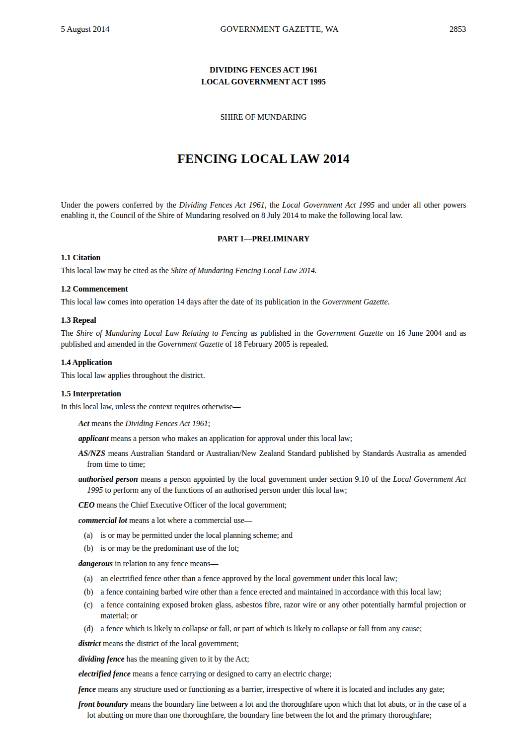5 August 2014 GOVERNMENT GAZETTE, WA 2853
DIVIDING FENCES ACT 1961
LOCAL GOVERNMENT ACT 1995
SHIRE OF MUNDARING
FENCING LOCAL LAW 2014
Under the powers conferred by the Dividing Fences Act 1961, the Local Government Act 1995 and under all other powers enabling it, the Council of the Shire of Mundaring resolved on 8 July 2014 to make the following local law.
PART 1—PRELIMINARY
1.1 Citation
This local law may be cited as the Shire of Mundaring Fencing Local Law 2014.
1.2 Commencement
This local law comes into operation 14 days after the date of its publication in the Government Gazette.
1.3 Repeal
The Shire of Mundaring Local Law Relating to Fencing as published in the Government Gazette on 16 June 2004 and as published and amended in the Government Gazette of 18 February 2005 is repealed.
1.4 Application
This local law applies throughout the district.
1.5 Interpretation
In this local law, unless the context requires otherwise—
Act means the Dividing Fences Act 1961;
applicant means a person who makes an application for approval under this local law;
AS/NZS means Australian Standard or Australian/New Zealand Standard published by Standards Australia as amended from time to time;
authorised person means a person appointed by the local government under section 9.10 of the Local Government Act 1995 to perform any of the functions of an authorised person under this local law;
CEO means the Chief Executive Officer of the local government;
commercial lot means a lot where a commercial use—
(a) is or may be permitted under the local planning scheme; and
(b) is or may be the predominant use of the lot;
dangerous in relation to any fence means—
(a) an electrified fence other than a fence approved by the local government under this local law;
(b) a fence containing barbed wire other than a fence erected and maintained in accordance with this local law;
(c) a fence containing exposed broken glass, asbestos fibre, razor wire or any other potentially harmful projection or material; or
(d) a fence which is likely to collapse or fall, or part of which is likely to collapse or fall from any cause;
district means the district of the local government;
dividing fence has the meaning given to it by the Act;
electrified fence means a fence carrying or designed to carry an electric charge;
fence means any structure used or functioning as a barrier, irrespective of where it is located and includes any gate;
front boundary means the boundary line between a lot and the thoroughfare upon which that lot abuts, or in the case of a lot abutting on more than one thoroughfare, the boundary line between the lot and the primary thoroughfare;